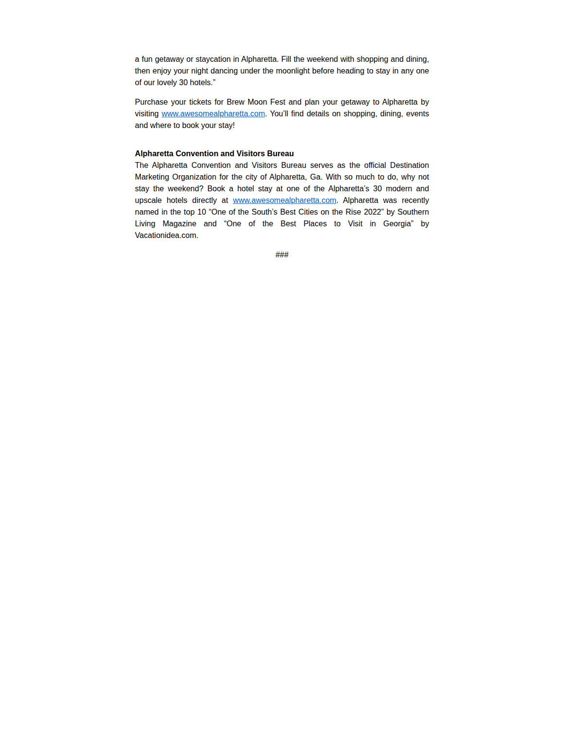a fun getaway or staycation in Alpharetta. Fill the weekend with shopping and dining, then enjoy your night dancing under the moonlight before heading to stay in any one of our lovely 30 hotels.”
Purchase your tickets for Brew Moon Fest and plan your getaway to Alpharetta by visiting www.awesomealpharetta.com. You’ll find details on shopping, dining, events and where to book your stay!
Alpharetta Convention and Visitors Bureau
The Alpharetta Convention and Visitors Bureau serves as the official Destination Marketing Organization for the city of Alpharetta, Ga. With so much to do, why not stay the weekend? Book a hotel stay at one of the Alpharetta’s 30 modern and upscale hotels directly at www.awesomealpharetta.com. Alpharetta was recently named in the top 10 “One of the South’s Best Cities on the Rise 2022” by Southern Living Magazine and “One of the Best Places to Visit in Georgia” by Vacationidea.com.
###